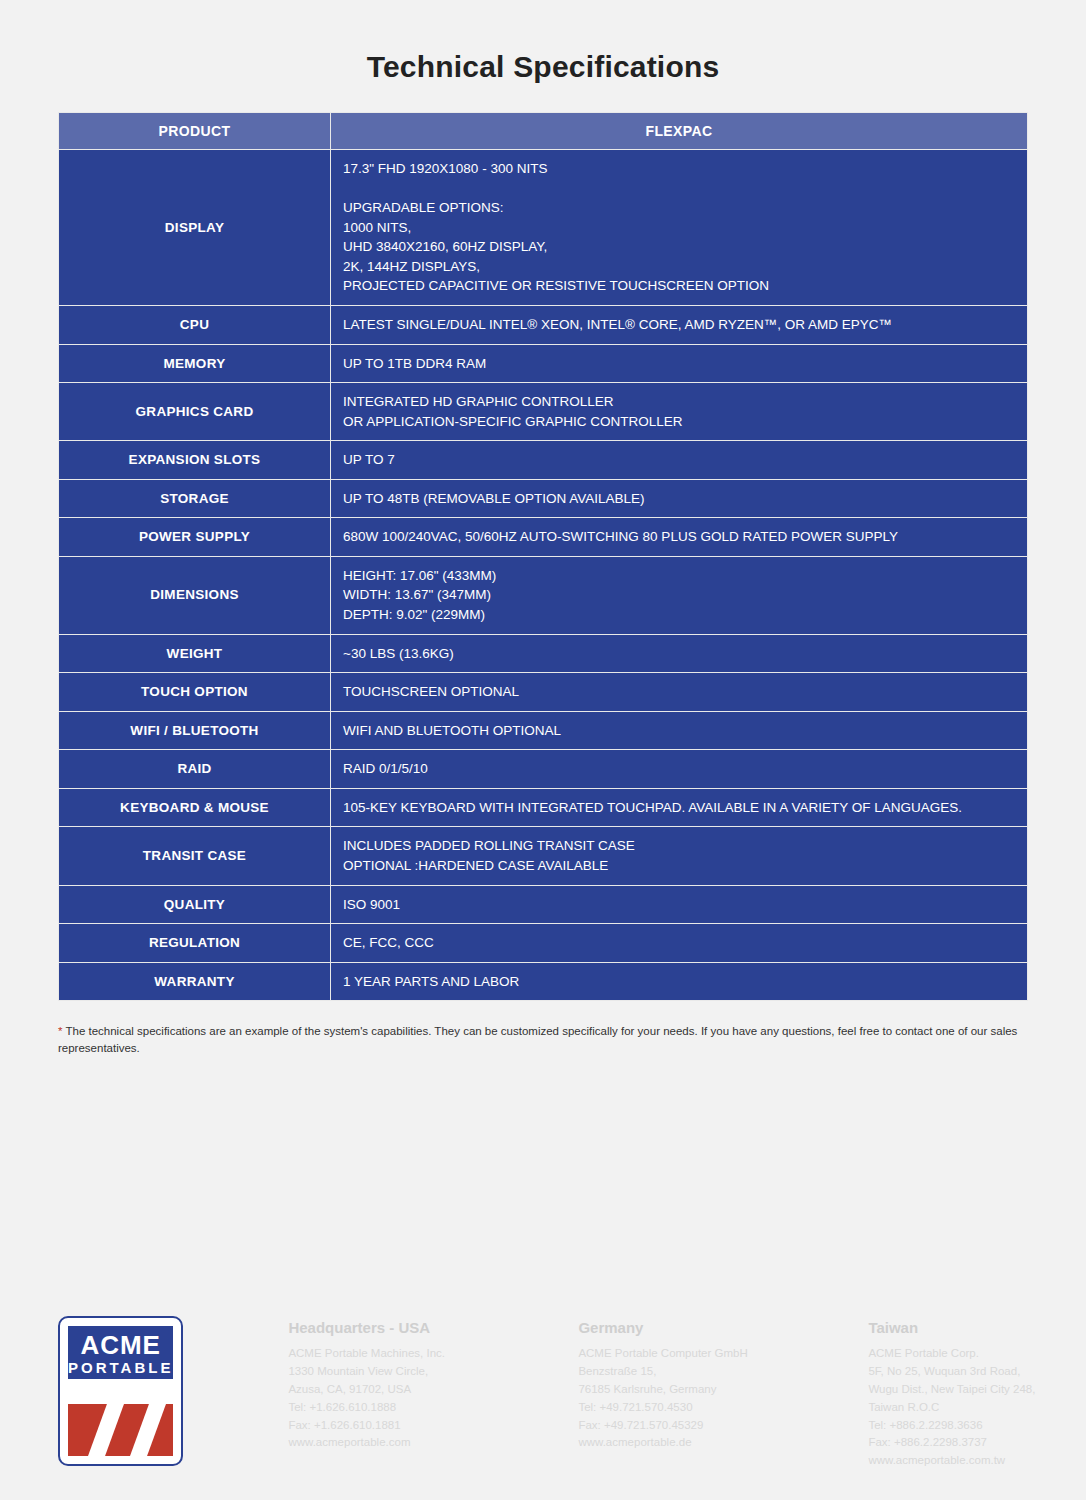Technical Specifications
| PRODUCT | FLEXPAC |
| --- | --- |
| DISPLAY | 17.3" FHD 1920X1080 - 300 NITS UPGRADABLE OPTIONS: 1000 NITS, UHD 3840X2160, 60HZ DISPLAY, 2K, 144HZ DISPLAYS, PROJECTED CAPACITIVE OR RESISTIVE TOUCHSCREEN OPTION |
| CPU | LATEST SINGLE/DUAL INTEL® XEON, INTEL® CORE, AMD RYZEN™, OR AMD EPYC™ |
| MEMORY | UP TO 1TB DDR4 RAM |
| GRAPHICS CARD | INTEGRATED HD GRAPHIC CONTROLLER OR APPLICATION-SPECIFIC GRAPHIC CONTROLLER |
| EXPANSION SLOTS | UP TO 7 |
| STORAGE | UP TO 48TB (REMOVABLE OPTION AVAILABLE) |
| POWER SUPPLY | 680W 100/240VAC, 50/60HZ AUTO-SWITCHING 80 PLUS GOLD RATED POWER SUPPLY |
| DIMENSIONS | HEIGHT: 17.06" (433MM) WIDTH: 13.67" (347MM) DEPTH: 9.02" (229MM) |
| WEIGHT | ~30 LBS (13.6KG) |
| TOUCH OPTION | TOUCHSCREEN OPTIONAL |
| WIFI / BLUETOOTH | WIFI AND BLUETOOTH OPTIONAL |
| RAID | RAID 0/1/5/10 |
| KEYBOARD & MOUSE | 105-KEY KEYBOARD WITH INTEGRATED TOUCHPAD. AVAILABLE IN A VARIETY OF LANGUAGES. |
| TRANSIT CASE | INCLUDES PADDED ROLLING TRANSIT CASE OPTIONAL :HARDENED CASE AVAILABLE |
| QUALITY | ISO 9001 |
| REGULATION | CE, FCC, CCC |
| WARRANTY | 1 YEAR PARTS AND LABOR |
* The technical specifications are an example of the system's capabilities. They can be customized specifically for your needs. If you have any questions, feel free to contact one of our sales representatives.
ACMEPORTABLE
Headquarters - USA
ACME Portable Machines, Inc.
1330 Mountain View Circle,
Azusa, CA, 91702, USA
Tel: +1.626.610.1888
Fax: +1.626.610.1881
www.acmeportable.com
Germany
ACME Portable Computer GmbH
Benzstraße 15,
76185 Karlsruhe, Germany
Tel: +49.721.570.4530
Fax: +49.721.570.45329
www.acmeportable.de
Taiwan
ACME Portable Corp.
5F, No 25, Wuquan 3rd Road,
Wugu Dist., New Taipei City 248,
Taiwan R.O.C
Tel: +886.2.2298.3636
Fax: +886.2.2298.3737
www.acmeportable.com.tw